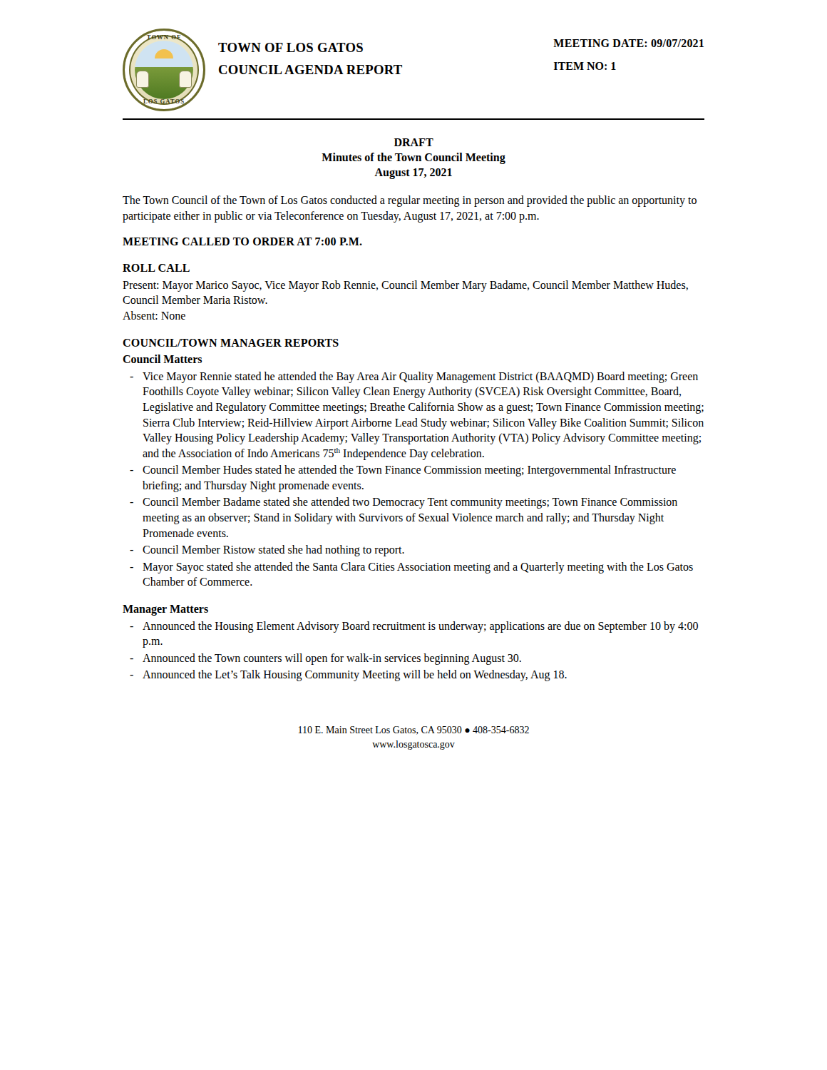TOWN OF
LOS GATOS
TOWN OF LOS GATOS
COUNCIL AGENDA REPORT
MEETING DATE: 09/07/2021
ITEM NO: 1
DRAFT
Minutes of the Town Council Meeting
August 17, 2021
The Town Council of the Town of Los Gatos conducted a regular meeting in person and provided the public an opportunity to participate either in public or via Teleconference on Tuesday, August 17, 2021, at 7:00 p.m.
MEETING CALLED TO ORDER AT 7:00 P.M.
ROLL CALL
Present: Mayor Marico Sayoc, Vice Mayor Rob Rennie, Council Member Mary Badame, Council Member Matthew Hudes, Council Member Maria Ristow.
Absent: None
COUNCIL/TOWN MANAGER REPORTS
Council Matters
Vice Mayor Rennie stated he attended the Bay Area Air Quality Management District (BAAQMD) Board meeting; Green Foothills Coyote Valley webinar; Silicon Valley Clean Energy Authority (SVCEA) Risk Oversight Committee, Board, Legislative and Regulatory Committee meetings; Breathe California Show as a guest; Town Finance Commission meeting; Sierra Club Interview; Reid-Hillview Airport Airborne Lead Study webinar; Silicon Valley Bike Coalition Summit; Silicon Valley Housing Policy Leadership Academy; Valley Transportation Authority (VTA) Policy Advisory Committee meeting; and the Association of Indo Americans 75th Independence Day celebration.
Council Member Hudes stated he attended the Town Finance Commission meeting; Intergovernmental Infrastructure briefing; and Thursday Night promenade events.
Council Member Badame stated she attended two Democracy Tent community meetings; Town Finance Commission meeting as an observer; Stand in Solidary with Survivors of Sexual Violence march and rally; and Thursday Night Promenade events.
Council Member Ristow stated she had nothing to report.
Mayor Sayoc stated she attended the Santa Clara Cities Association meeting and a Quarterly meeting with the Los Gatos Chamber of Commerce.
Manager Matters
Announced the Housing Element Advisory Board recruitment is underway; applications are due on September 10 by 4:00 p.m.
Announced the Town counters will open for walk-in services beginning August 30.
Announced the Let’s Talk Housing Community Meeting will be held on Wednesday, Aug 18.
110 E. Main Street Los Gatos, CA 95030 ● 408-354-6832
www.losgatosca.gov